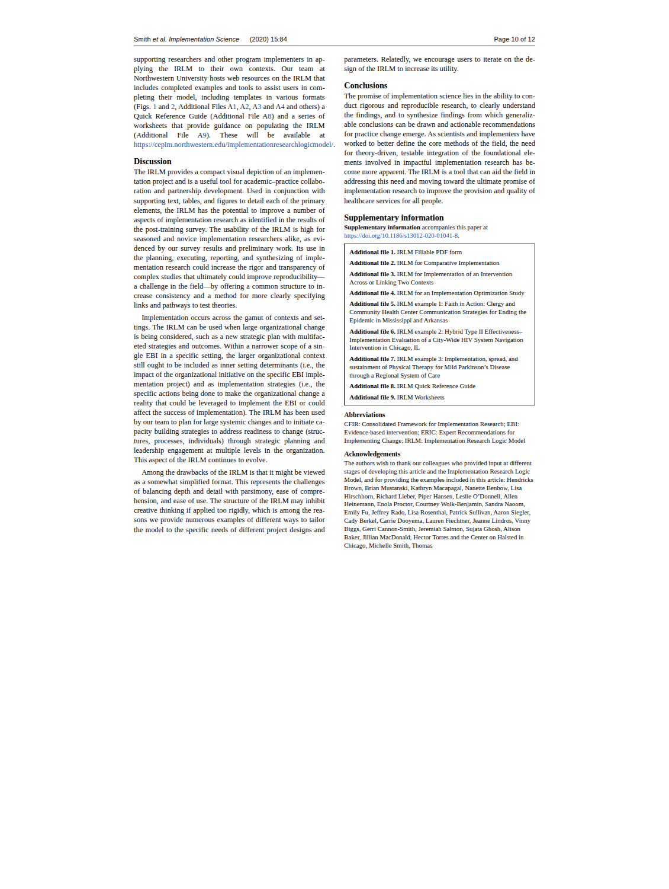Smith et al. Implementation Science(2020) 15:84
Page 10 of 12
supporting researchers and other program implementers in applying the IRLM to their own contexts. Our team at Northwestern University hosts web resources on the IRLM that includes completed examples and tools to assist users in completing their model, including templates in various formats (Figs. 1 and 2, Additional Files A1, A2, A3 and A4 and others) a Quick Reference Guide (Additional File A8) and a series of worksheets that provide guidance on populating the IRLM (Additional File A9). These will be available at https://cepim.northwestern.edu/implementationresearchlogicmodel/.
Discussion
The IRLM provides a compact visual depiction of an implementation project and is a useful tool for academic–practice collaboration and partnership development. Used in conjunction with supporting text, tables, and figures to detail each of the primary elements, the IRLM has the potential to improve a number of aspects of implementation research as identified in the results of the post-training survey. The usability of the IRLM is high for seasoned and novice implementation researchers alike, as evidenced by our survey results and preliminary work. Its use in the planning, executing, reporting, and synthesizing of implementation research could increase the rigor and transparency of complex studies that ultimately could improve reproducibility—a challenge in the field—by offering a common structure to increase consistency and a method for more clearly specifying links and pathways to test theories.
Implementation occurs across the gamut of contexts and settings. The IRLM can be used when large organizational change is being considered, such as a new strategic plan with multifaceted strategies and outcomes. Within a narrower scope of a single EBI in a specific setting, the larger organizational context still ought to be included as inner setting determinants (i.e., the impact of the organizational initiative on the specific EBI implementation project) and as implementation strategies (i.e., the specific actions being done to make the organizational change a reality that could be leveraged to implement the EBI or could affect the success of implementation). The IRLM has been used by our team to plan for large systemic changes and to initiate capacity building strategies to address readiness to change (structures, processes, individuals) through strategic planning and leadership engagement at multiple levels in the organization. This aspect of the IRLM continues to evolve.
Among the drawbacks of the IRLM is that it might be viewed as a somewhat simplified format. This represents the challenges of balancing depth and detail with parsimony, ease of comprehension, and ease of use. The structure of the IRLM may inhibit creative thinking if applied too rigidly, which is among the reasons we provide numerous examples of different ways to tailor the model to the specific needs of different project designs and parameters. Relatedly, we encourage users to iterate on the design of the IRLM to increase its utility.
Conclusions
The promise of implementation science lies in the ability to conduct rigorous and reproducible research, to clearly understand the findings, and to synthesize findings from which generalizable conclusions can be drawn and actionable recommendations for practice change emerge. As scientists and implementers have worked to better define the core methods of the field, the need for theory-driven, testable integration of the foundational elements involved in impactful implementation research has become more apparent. The IRLM is a tool that can aid the field in addressing this need and moving toward the ultimate promise of implementation research to improve the provision and quality of healthcare services for all people.
Supplementary information
Supplementary information accompanies this paper at https://doi.org/10.1186/s13012-020-01041-8.
Additional file 1. IRLM Fillable PDF form
Additional file 2. IRLM for Comparative Implementation
Additional file 3. IRLM for Implementation of an Intervention Across or Linking Two Contexts
Additional file 4. IRLM for an Implementation Optimization Study
Additional file 5. IRLM example 1: Faith in Action: Clergy and Community Health Center Communication Strategies for Ending the Epidemic in Mississippi and Arkansas
Additional file 6. IRLM example 2: Hybrid Type II Effectiveness–Implementation Evaluation of a City-Wide HIV System Navigation Intervention in Chicago, IL
Additional file 7. IRLM example 3: Implementation, spread, and sustainment of Physical Therapy for Mild Parkinson’s Disease through a Regional System of Care
Additional file 8. IRLM Quick Reference Guide
Additional file 9. IRLM Worksheets
Abbreviations
CFIR: Consolidated Framework for Implementation Research; EBI: Evidence-based intervention; ERIC: Expert Recommendations for Implementing Change; IRLM: Implementation Research Logic Model
Acknowledgements
The authors wish to thank our colleagues who provided input at different stages of developing this article and the Implementation Research Logic Model, and for providing the examples included in this article: Hendricks Brown, Brian Mustanski, Kathryn Macapagal, Nanette Benbow, Lisa Hirschhorn, Richard Lieber, Piper Hansen, Leslie O’Donnell, Allen Heinemann, Enola Proctor, Courtney Wolk-Benjamin, Sandra Naoom, Emily Fu, Jeffrey Rado, Lisa Rosenthal, Patrick Sullivan, Aaron Siegler, Cady Berkel, Carrie Dooyema, Lauren Fiechtner, Jeanne Lindros, Vinny Biggs, Gerri Cannon-Smith, Jeremiah Salmon, Sujata Ghosh, Alison Baker, Jillian MacDonald, Hector Torres and the Center on Halsted in Chicago, Michelle Smith, Thomas